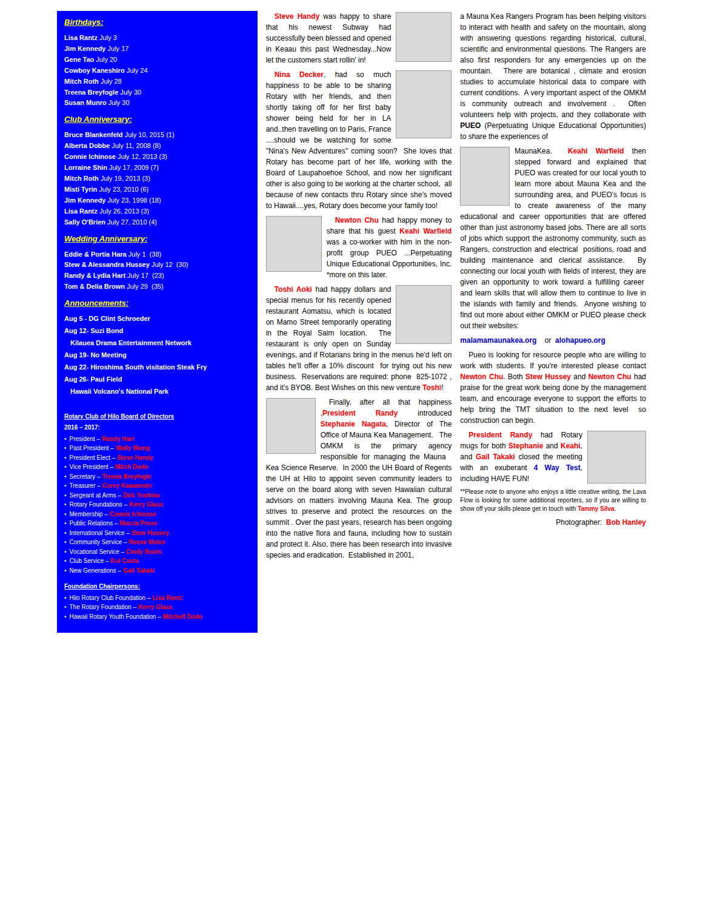Birthdays:
Lisa Rantz July 3
Jim Kennedy July 17
Gene Tao July 20
Cowboy Kaneshiro July 24
Mitch Roth July 28
Treena Breyfogle July 30
Susan Munro July 30
Club Anniversary:
Bruce Blankenfeld July 10, 2015 (1)
Alberta Dobbe July 11, 2008 (8)
Connie Ichinose July 12, 2013 (3)
Lorraine Shin July 17, 2009 (7)
Mitch Roth July 19, 2013 (3)
Misti Tyrin July 23, 2010 (6)
Jim Kennedy July 23, 1998 (18)
Lisa Rantz July 26, 2013 (3)
Sally O'Brien July 27, 2010 (4)
Wedding Anniversary:
Eddie & Portia Hara July 1 (38)
Stew & Alessandra Hussey July 12 (30)
Randy & Lydia Hart July 17 (23)
Tom & Delia Brown July 29 (35)
Announcements:
Aug 5 - DG Clint Schroeder
Aug 12- Suzi Bond
Kilauea Drama Entertainment Network
Aug 19- No Meeting
Aug 22- Hiroshima South visitation Steak Fry
Aug 26- Paul Field
Hawaii Volcano's National Park
Rotary Club of Hilo Board of Directors
2016 – 2017:
President – Randy Hart
Past President – Wally Wong
President Elect – Steve Handy
Vice President – Mitch Dodo
Secretary – Treena Breyfogle
Treasurer – Corey Kawamoto
Sergeant at Arms – Dirk Yoshina
Rotary Foundations – Kerry Glass
Membership – Connie Ichinose
Public Relations – Marcia Prose
International Service – Stew Hussey
Community Service – Reese Mates
Vocational Service – Cindy Boots
Club Service – Kui Costa
New Generations – Gail Takaki
Foundation Chairpersons:
Hilo Rotary Club Foundation – Lisa Rantz
The Rotary Foundation – Kerry Glass
Hawaii Rotary Youth Foundation – Mitchell Dodo
Steve Handy was happy to share that his newest Subway had successfully been blessed and opened in Keaau this past Wednesday...Now let the customers start rollin' in!
Nina Decker, had so much happiness to be able to be sharing Rotary with her friends, and then shortly taking off for her first baby shower being held for her in LA and..then travelling on to Paris, France ....should we be watching for some "Nina's New Adventures" coming soon? She loves that Rotary has become part of her life, working with the Board of Laupahoehoe School, and now her significant other is also going to be working at the charter school, all because of new contacts thru Rotary since she's moved to Hawaii....yes, Rotary does become your family too!
Newton Chu had happy money to share that his guest Keahi Warfield was a co-worker with him in the non-profit group PUEO ...Perpetuating Unique Educational Opportunities, Inc. *more on this later.
Toshi Aoki had happy dollars and special menus for his recently opened restaurant Aomatsu, which is located on Mamo Street temporarily operating in the Royal Saim location. The restaurant is only open on Sunday evenings, and if Rotarians bring in the menus he'd left on tables he'll offer a 10% discount for trying out his new business. Reservations are required: phone 825-1072 , and it's BYOB. Best Wishes on this new venture Toshi!
Finally, after all that happiness ,President Randy introduced Stephanie Nagata, Director of The Office of Mauna Kea Management. The OMKM is the primary agency responsible for managing the Mauna Kea Science Reserve. In 2000 the UH Board of Regents the UH at Hilo to appoint seven community leaders to serve on the board along with seven Hawaiian cultural advisors on matters involving Mauna Kea. The group strives to preserve and protect the resources on the summit . Over the past years, research has been ongoing into the native flora and fauna, including how to sustain and protect it. Also, there has been research into invasive species and eradication. Established in 2001,
a Mauna Kea Rangers Program has been helping visitors to interact with health and safety on the mountain, along with answering questions regarding historical, cultural, scientific and environmental questions. The Rangers are also first responders for any emergencies up on the mountain. There are botanical , climate and erosion studies to accumulate historical data to compare with current conditions. A very important aspect of the OMKM is community outreach and involvement . Often volunteers help with projects, and they collaborate with PUEO (Perpetuating Unique Educational Opportunities) to share the experiences of
MaunaKea. Keahi Warfield then stepped forward and explained that PUEO was created for our local youth to learn more about Mauna Kea and the surrounding area, and PUEO's focus is to create awareness of the many educational and career opportunities that are offered other than just astronomy based jobs. There are all sorts of jobs which support the astronomy community, such as Rangers, construction and electrical positions, road and building maintenance and clerical assistance. By connecting our local youth with fields of interest, they are given an opportunity to work toward a fulfilling career and learn skills that will allow them to continue to live in the islands with family and friends. Anyone wishing to find out more about either OMKM or PUEO please check out their websites:
malamamaunakea.org or alohapueo.org
Pueo is looking for resource people who are willing to work with students. If you're interested please contact Newton Chu. Both Stew Hussey and Newton Chu had praise for the great work being done by the management team, and encourage everyone to support the efforts to help bring the TMT situation to the next level so construction can begin.
President Randy had Rotary mugs for both Stephanie and Keahi, and Gail Takaki closed the meeting with an exuberant 4 Way Test, including HAVE FUN!
**Please note to anyone who enjoys a little creative writing, the Lava Flow is looking for some additional reporters, so if you are willing to show off your skills please get in touch with Tammy Silva.
Photographer: Bob Hanley